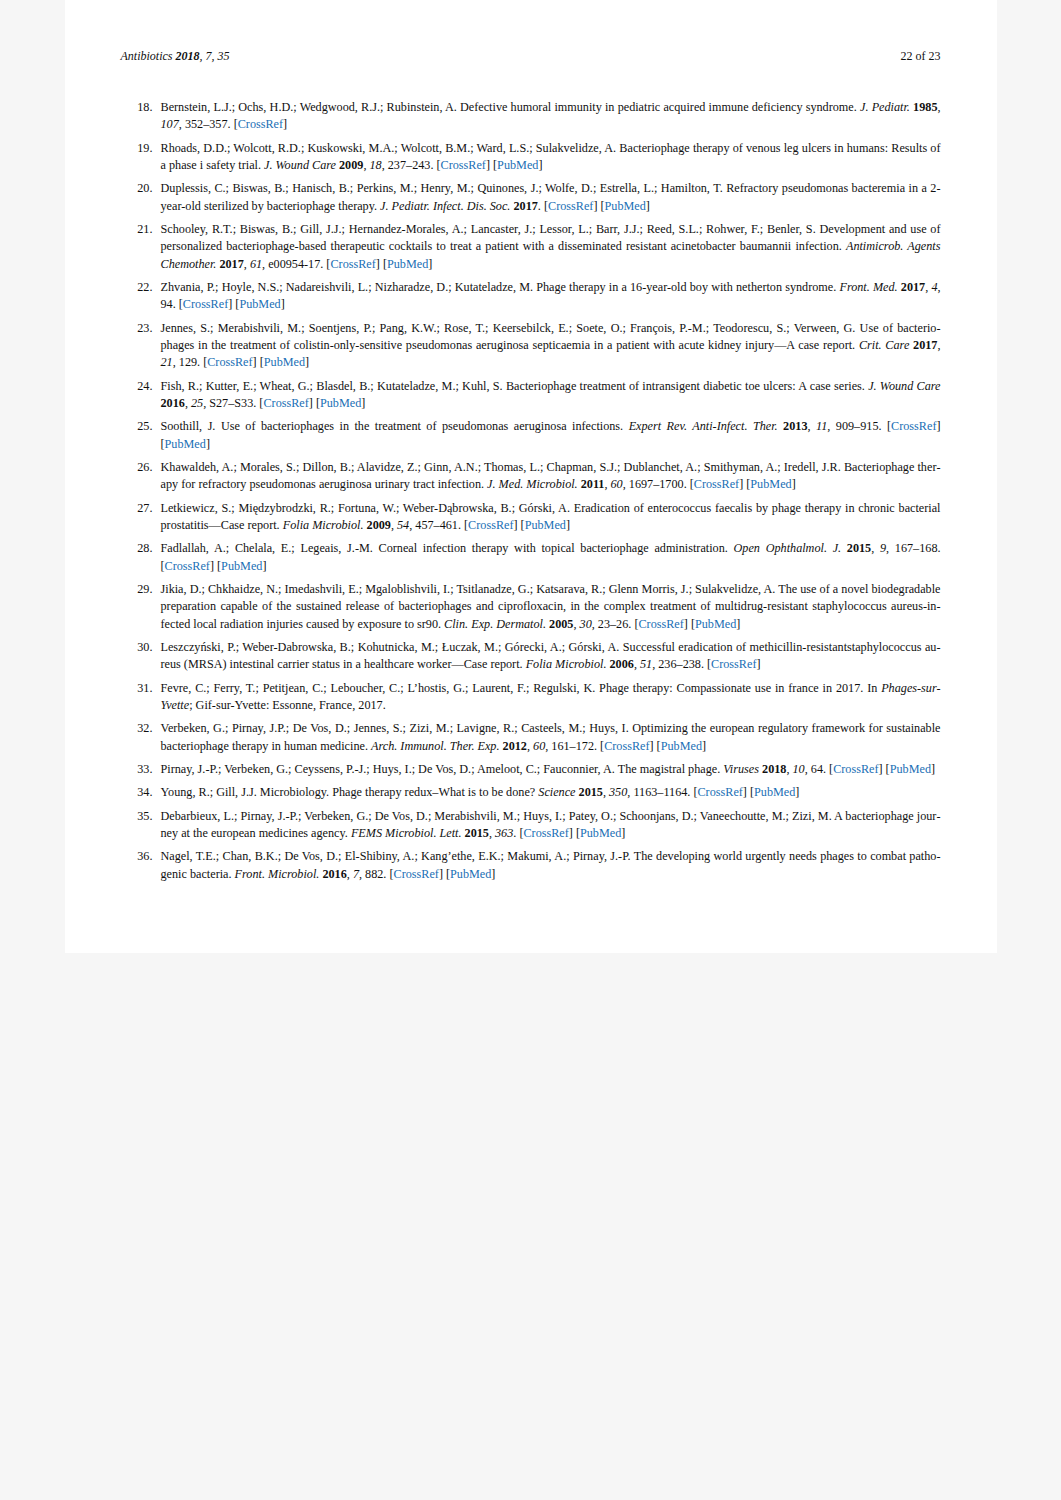Antibiotics 2018, 7, 35 22 of 23
Bernstein, L.J.; Ochs, H.D.; Wedgwood, R.J.; Rubinstein, A. Defective humoral immunity in pediatric acquired immune deficiency syndrome. J. Pediatr. 1985, 107, 352–357. [CrossRef]
Rhoads, D.D.; Wolcott, R.D.; Kuskowski, M.A.; Wolcott, B.M.; Ward, L.S.; Sulakvelidze, A. Bacteriophage therapy of venous leg ulcers in humans: Results of a phase i safety trial. J. Wound Care 2009, 18, 237–243. [CrossRef] [PubMed]
Duplessis, C.; Biswas, B.; Hanisch, B.; Perkins, M.; Henry, M.; Quinones, J.; Wolfe, D.; Estrella, L.; Hamilton, T. Refractory pseudomonas bacteremia in a 2-year-old sterilized by bacteriophage therapy. J. Pediatr. Infect. Dis. Soc. 2017. [CrossRef] [PubMed]
Schooley, R.T.; Biswas, B.; Gill, J.J.; Hernandez-Morales, A.; Lancaster, J.; Lessor, L.; Barr, J.J.; Reed, S.L.; Rohwer, F.; Benler, S. Development and use of personalized bacteriophage-based therapeutic cocktails to treat a patient with a disseminated resistant acinetobacter baumannii infection. Antimicrob. Agents Chemother. 2017, 61, e00954-17. [CrossRef] [PubMed]
Zhvania, P.; Hoyle, N.S.; Nadareishvili, L.; Nizharadze, D.; Kutateladze, M. Phage therapy in a 16-year-old boy with netherton syndrome. Front. Med. 2017, 4, 94. [CrossRef] [PubMed]
Jennes, S.; Merabishvili, M.; Soentjens, P.; Pang, K.W.; Rose, T.; Keersebilck, E.; Soete, O.; François, P.-M.; Teodorescu, S.; Verween, G. Use of bacteriophages in the treatment of colistin-only-sensitive pseudomonas aeruginosa septicaemia in a patient with acute kidney injury—A case report. Crit. Care 2017, 21, 129. [CrossRef] [PubMed]
Fish, R.; Kutter, E.; Wheat, G.; Blasdel, B.; Kutateladze, M.; Kuhl, S. Bacteriophage treatment of intransigent diabetic toe ulcers: A case series. J. Wound Care 2016, 25, S27–S33. [CrossRef] [PubMed]
Soothill, J. Use of bacteriophages in the treatment of pseudomonas aeruginosa infections. Expert Rev. Anti-Infect. Ther. 2013, 11, 909–915. [CrossRef] [PubMed]
Khawaldeh, A.; Morales, S.; Dillon, B.; Alavidze, Z.; Ginn, A.N.; Thomas, L.; Chapman, S.J.; Dublanchet, A.; Smithyman, A.; Iredell, J.R. Bacteriophage therapy for refractory pseudomonas aeruginosa urinary tract infection. J. Med. Microbiol. 2011, 60, 1697–1700. [CrossRef] [PubMed]
Letkiewicz, S.; Międzybrodzki, R.; Fortuna, W.; Weber-Dąbrowska, B.; Górski, A. Eradication of enterococcus faecalis by phage therapy in chronic bacterial prostatitis—Case report. Folia Microbiol. 2009, 54, 457–461. [CrossRef] [PubMed]
Fadlallah, A.; Chelala, E.; Legeais, J.-M. Corneal infection therapy with topical bacteriophage administration. Open Ophthalmol. J. 2015, 9, 167–168. [CrossRef] [PubMed]
Jikia, D.; Chkhaidze, N.; Imedashvili, E.; Mgaloblishvili, I.; Tsitlanadze, G.; Katsarava, R.; Glenn Morris, J.; Sulakvelidze, A. The use of a novel biodegradable preparation capable of the sustained release of bacteriophages and ciprofloxacin, in the complex treatment of multidrug-resistant staphylococcus aureus-infected local radiation injuries caused by exposure to sr90. Clin. Exp. Dermatol. 2005, 30, 23–26. [CrossRef] [PubMed]
Leszczyński, P.; Weber-Dabrowska, B.; Kohutnicka, M.; Łuczak, M.; Górecki, A.; Górski, A. Successful eradication of methicillin-resistantstaphylococcus aureus (MRSA) intestinal carrier status in a healthcare worker—Case report. Folia Microbiol. 2006, 51, 236–238. [CrossRef]
Fevre, C.; Ferry, T.; Petitjean, C.; Leboucher, C.; L’hostis, G.; Laurent, F.; Regulski, K. Phage therapy: Compassionate use in france in 2017. In Phages-sur-Yvette; Gif-sur-Yvette: Essonne, France, 2017.
Verbeken, G.; Pirnay, J.P.; De Vos, D.; Jennes, S.; Zizi, M.; Lavigne, R.; Casteels, M.; Huys, I. Optimizing the european regulatory framework for sustainable bacteriophage therapy in human medicine. Arch. Immunol. Ther. Exp. 2012, 60, 161–172. [CrossRef] [PubMed]
Pirnay, J.-P.; Verbeken, G.; Ceyssens, P.-J.; Huys, I.; De Vos, D.; Ameloot, C.; Fauconnier, A. The magistral phage. Viruses 2018, 10, 64. [CrossRef] [PubMed]
Young, R.; Gill, J.J. Microbiology. Phage therapy redux–What is to be done? Science 2015, 350, 1163–1164. [CrossRef] [PubMed]
Debarbieux, L.; Pirnay, J.-P.; Verbeken, G.; De Vos, D.; Merabishvili, M.; Huys, I.; Patey, O.; Schoonjans, D.; Vaneechoutte, M.; Zizi, M. A bacteriophage journey at the european medicines agency. FEMS Microbiol. Lett. 2015, 363. [CrossRef] [PubMed]
Nagel, T.E.; Chan, B.K.; De Vos, D.; El-Shibiny, A.; Kang’ethe, E.K.; Makumi, A.; Pirnay, J.-P. The developing world urgently needs phages to combat pathogenic bacteria. Front. Microbiol. 2016, 7, 882. [CrossRef] [PubMed]